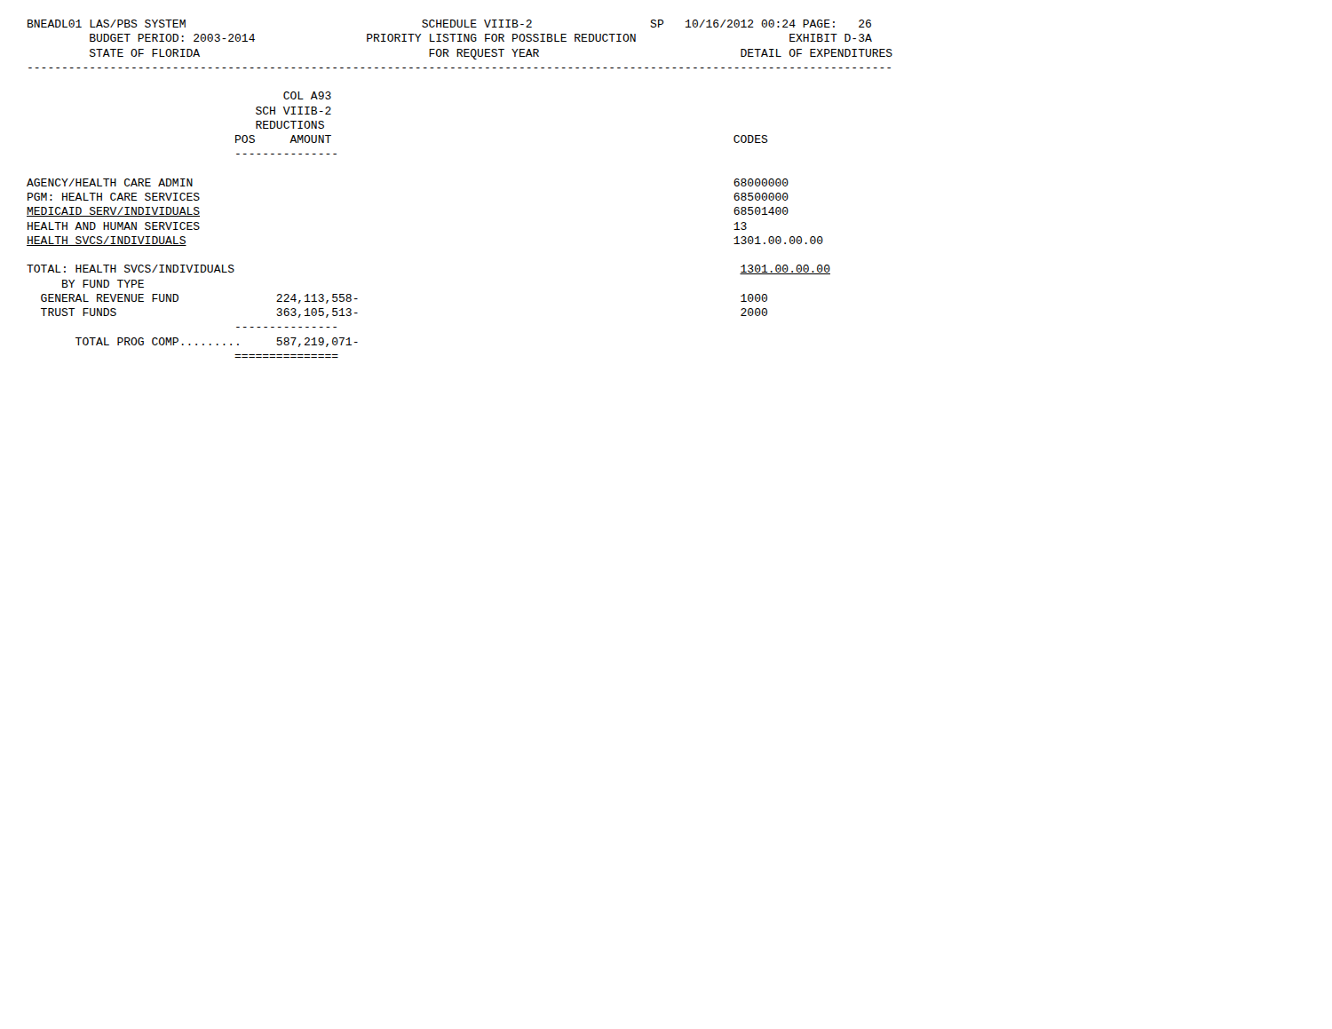BNEADL01 LAS/PBS SYSTEM                                  SCHEDULE VIIIB-2                 SP   10/16/2012 00:24 PAGE:   26
         BUDGET PERIOD: 2003-2014                PRIORITY LISTING FOR POSSIBLE REDUCTION                      EXHIBIT D-3A
         STATE OF FLORIDA                                 FOR REQUEST YEAR                             DETAIL OF EXPENDITURES
-----------------------------------------------------------------------------------------------------------------------------

                                     COL A93
                                 SCH VIIIB-2
                                 REDUCTIONS
                              POS     AMOUNT                                                          CODES
                              ---------------

AGENCY/HEALTH CARE ADMIN                                                                              68000000
PGM: HEALTH CARE SERVICES                                                                             68500000
MEDICAID SERV/INDIVIDUALS                                                                             68501400
HEALTH AND HUMAN SERVICES                                                                             13
HEALTH SVCS/INDIVIDUALS                                                                               1301.00.00.00

TOTAL: HEALTH SVCS/INDIVIDUALS                                                                         1301.00.00.00
     BY FUND TYPE
  GENERAL REVENUE FUND              224,113,558-                                                       1000
  TRUST FUNDS                       363,105,513-                                                       2000
                              ---------------
       TOTAL PROG COMP.........     587,219,071-
                              ===============